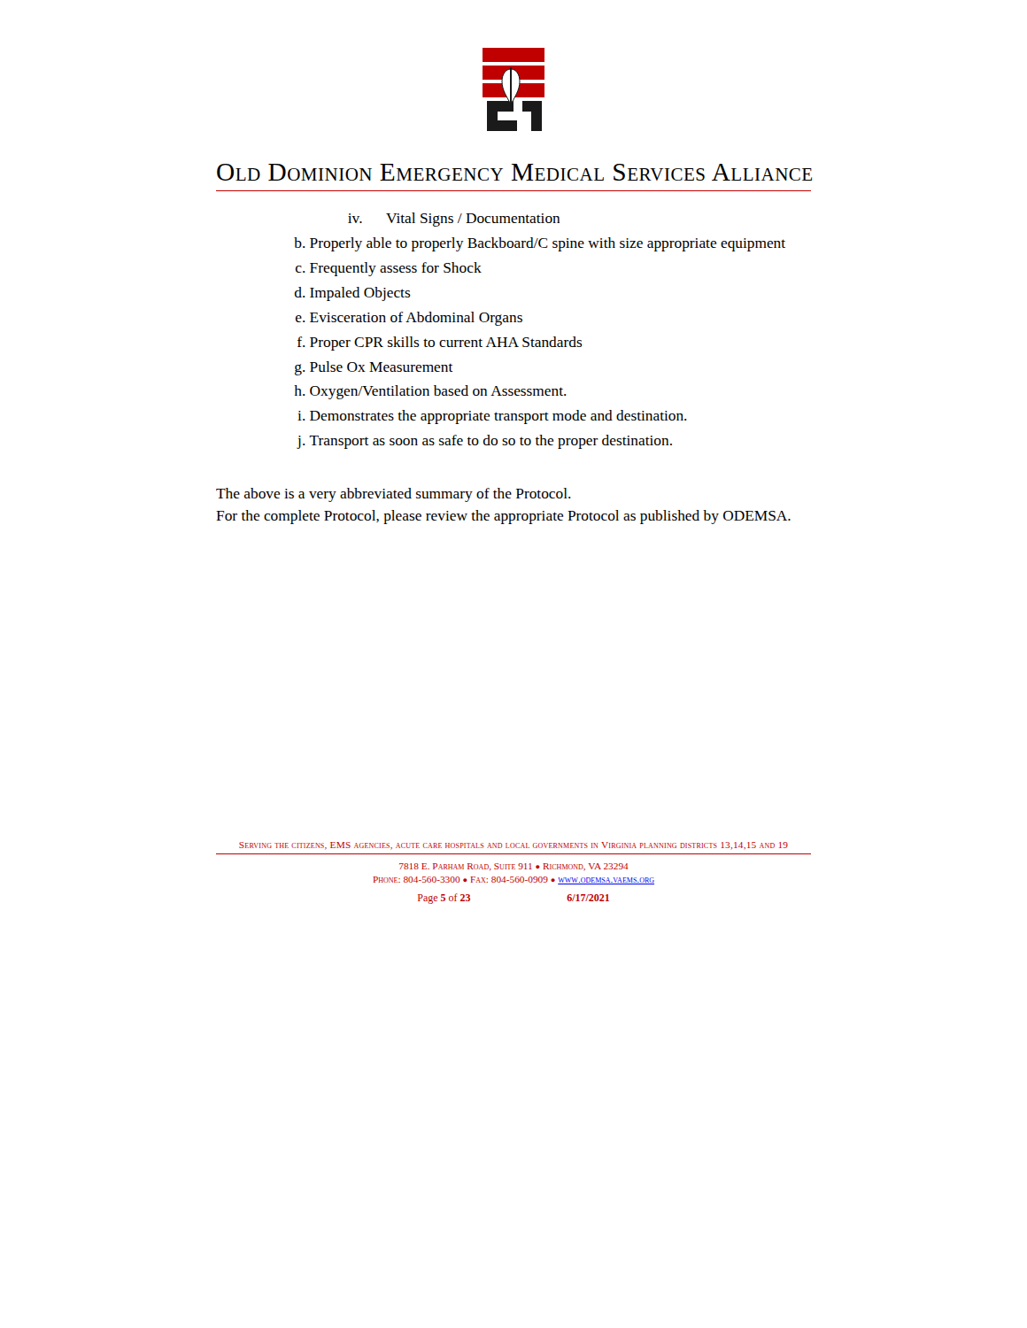Old Dominion Emergency Medical Services Alliance
iv. Vital Signs / Documentation
Properly able to properly Backboard/C spine with size appropriate equipment
Frequently assess for Shock
Impaled Objects
Evisceration of Abdominal Organs
Proper CPR skills to current AHA Standards
Pulse Ox Measurement
Oxygen/Ventilation based on Assessment.
Demonstrates the appropriate transport mode and destination.
Transport as soon as safe to do so to the proper destination.
The above is a very abbreviated summary of the Protocol.
For the complete Protocol, please review the appropriate Protocol as published by ODEMSA.
Serving the citizens, EMS agencies, acute care hospitals and local governments in Virginia planning districts 13,14,15 and 19
7818 E. Parham Road, Suite 911 ● Richmond, VA 23294
Phone: 804-560-3300 ● Fax: 804-560-0909 ● www.odemsa.vaems.org
Page 5 of 23 6/17/2021